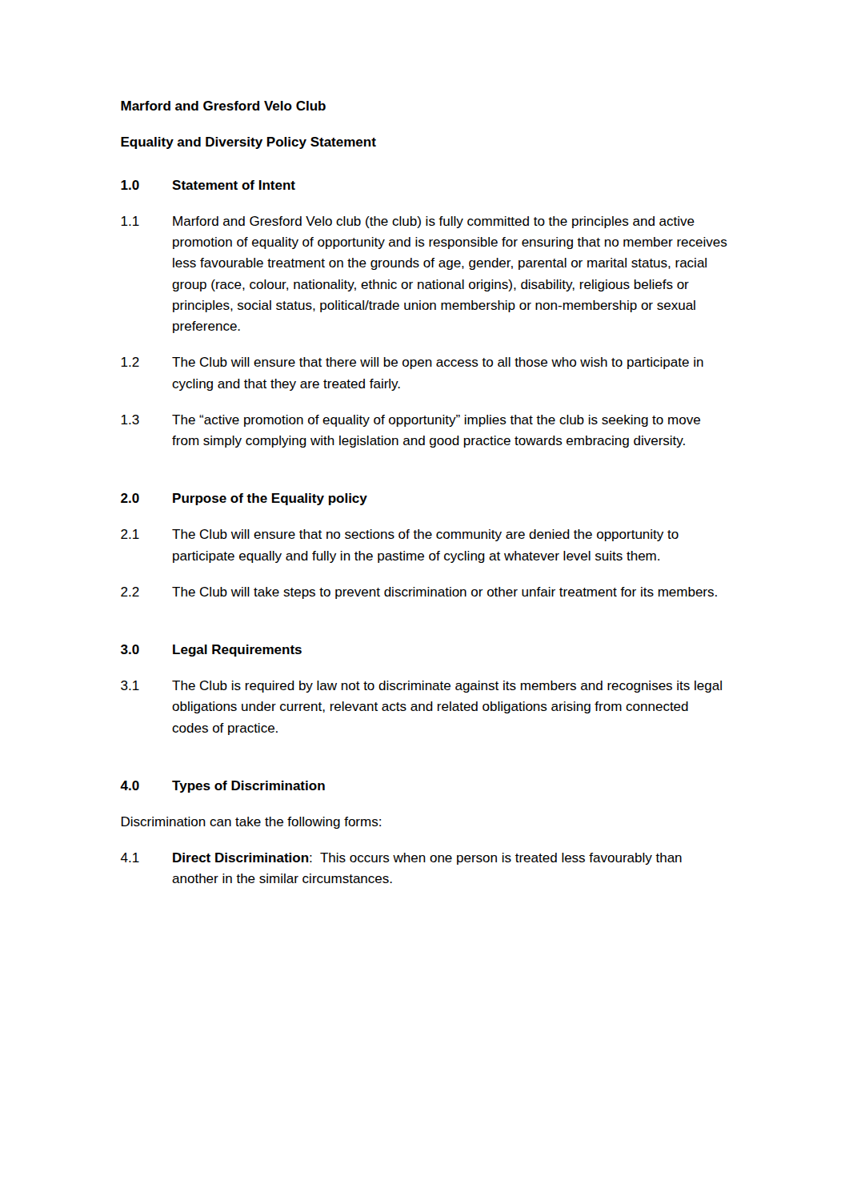Marford and Gresford Velo Club
Equality and Diversity Policy Statement
1.0 Statement of Intent
1.1
Marford and Gresford Velo club (the club) is fully committed to the principles and active promotion of equality of opportunity and is responsible for ensuring that no member receives less favourable treatment on the grounds of age, gender, parental or marital status, racial group (race, colour, nationality, ethnic or national origins), disability, religious beliefs or principles, social status, political/trade union membership or non-membership or sexual preference.
1.2
The Club will ensure that there will be open access to all those who wish to participate in cycling and that they are treated fairly.
1.3
The “active promotion of equality of opportunity” implies that the club is seeking to move from simply complying with legislation and good practice towards embracing diversity.
2.0 Purpose of the Equality policy
2.1
The Club will ensure that no sections of the community are denied the opportunity to participate equally and fully in the pastime of cycling at whatever level suits them.
2.2
The Club will take steps to prevent discrimination or other unfair treatment for its members.
3.0 Legal Requirements
3.1
The Club is required by law not to discriminate against its members and recognises its legal obligations under current, relevant acts and related obligations arising from connected codes of practice.
4.0 Types of Discrimination
Discrimination can take the following forms:
4.1
Direct Discrimination: This occurs when one person is treated less favourably than another in the similar circumstances.